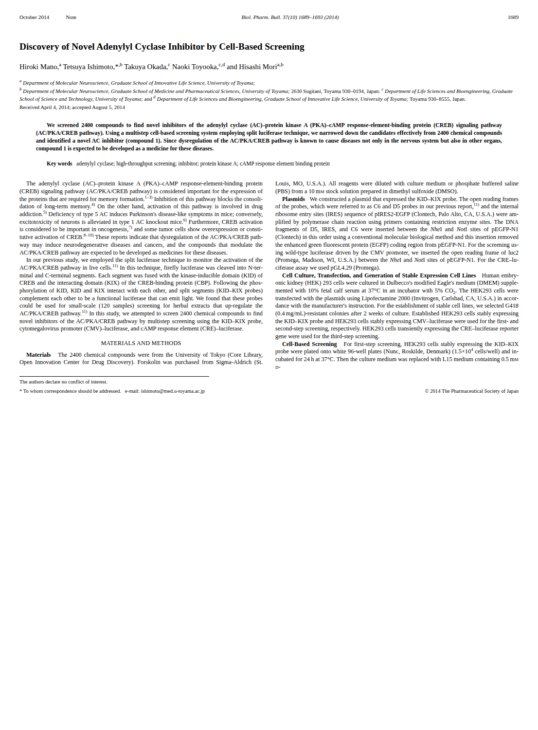October 2014 Note
Biol. Pharm. Bull. 37(10) 1689–1693 (2014)
1689
Discovery of Novel Adenylyl Cyclase Inhibitor by Cell-Based Screening
Hiroki Mano,a Tetsuya Ishimoto,*,b Takuya Okada,c Naoki Toyooka,c,d and Hisashi Moria,b
a Department of Molecular Neuroscience, Graduate School of Innovative Life Science, University of Toyama;
b Department of Molecular Neuroscience, Graduate School of Medicine and Pharmaceutical Sciences, University of Toyama; 2630 Sugitani, Toyama 930–0194, Japan: c Department of Life Sciences and Bioengineering, Graduate School of Science and Technology, University of Toyama; and d Department of Life Sciences and Bioengineering, Graduate School of Innovative Life Science, University of Toyama; Toyama 930–8555, Japan.
Received April 4, 2014; accepted August 5, 2014
We screened 2400 compounds to find novel inhibitors of the adenylyl cyclase (AC)–protein kinase A (PKA)–cAMP response-element-binding protein (CREB) signaling pathway (AC/PKA/CREB pathway). Using a multistep cell-based screening system employing split luciferase technique, we narrowed down the candidates effectively from 2400 chemical compounds and identified a novel AC inhibitor (compound 1). Since dysregulation of the AC/PKA/CREB pathway is known to cause diseases not only in the nervous system but also in other organs, compound 1 is expected to be developed as a medicine for these diseases.
Key words adenylyl cyclase; high-throughput screening; inhibitor; protein kinase A; cAMP response element binding protein
The adenylyl cyclase (AC)–protein kinase A (PKA)–cAMP response-element-binding protein (CREB) signaling pathway (AC/PKA/CREB pathway) is considered important for the expression of the proteins that are required for memory formation.1–3) Inhibition of this pathway blocks the consolidation of long-term memory.4) On the other hand, activation of this pathway is involved in drug addiction.5) Deficiency of type 5 AC induces Parkinson's disease-like symptoms in mice; conversely, excitotoxicity of neurons is alleviated in type 1 AC knockout mice.6) Furthermore, CREB activation is considered to be important in oncogenesis,7) and some tumor cells show overexpression or constitutive activation of CREB.8–10) These reports indicate that dysregulation of the AC/PKA/CREB pathway may induce neurodegenerative diseases and cancers, and the compounds that modulate the AC/PKA/CREB pathway are expected to be developed as medicines for these diseases.
In our previous study, we employed the split luciferase technique to monitor the activation of the AC/PKA/CREB pathway in live cells.11) In this technique, firefly luciferase was cleaved into N-terminal and C-terminal segments. Each segment was fused with the kinase-inducible domain (KID) of CREB and the interacting domain (KIX) of the CREB-binding protein (CBP). Following the phosphorylation of KID, KID and KIX interact with each other, and split segments (KID–KIX probes) complement each other to be a functional luciferase that can emit light. We found that these probes could be used for small-scale (120 samples) screening for herbal extracts that up-regulate the AC/PKA/CREB pathway.11) In this study, we attempted to screen 2400 chemical compounds to find novel inhibitors of the AC/PKA/CREB pathway by multistep screening using the KID–KIX probe, cytomegalovirus promoter (CMV)–luciferase, and cAMP response element (CRE)–luciferase.
MATERIALS AND METHODS
Materials The 2400 chemical compounds were from the University of Tokyo (Core Library, Open Innovation Center for Drug Discovery). Forskolin was purchased from Sigma-Aldrich (St. Louis, MO, U.S.A.). All reagents were diluted with culture medium or phosphate buffered saline (PBS) from a 10 mm stock solution prepared in dimethyl sulfoxide (DMSO).
Plasmids We constructed a plasmid that expressed the KID–KIX probe. The open reading frames of the probes, which were referred to as C6 and D5 probes in our previous report,11) and the internal ribosome entry sites (IRES) sequence of pIRES2-EGFP (Clontech, Palo Alto, CA, U.S.A.) were amplified by polymerase chain reaction using primers containing restriction enzyme sites. The DNA fragments of D5, IRES, and C6 were inserted between the Nhe I and Not I sites of pEGFP-N1 (Clontech) in this order using a conventional molecular biological method and this insertion removed the enhanced green fluorescent protein (EGFP) coding region from pEGFP-N1. For the screening using wild-type luciferase driven by the CMV promoter, we inserted the open reading frame of luc2 (Promega, Madison, WI, U.S.A.) between the Nhe I and Not I sites of pEGFP-N1. For the CRE–luciferase assay we used pGL4.29 (Promega).
Cell Culture, Transfection, and Generation of Stable Expression Cell Lines Human embryonic kidney (HEK) 293 cells were cultured in Dulbecco's modified Eagle's medium (DMEM) supplemented with 10% fetal calf serum at 37°C in an incubator with 5% CO2. The HEK293 cells were transfected with the plasmids using Lipofectamine 2000 (Invitrogen, Carlsbad, CA, U.S.A.) in accordance with the manufacturer's instruction. For the establishment of stable cell lines, we selected G418 (0.4 mg/mL)-resistant colonies after 2 weeks of culture. Established HEK293 cells stably expressing the KID–KIX probe and HEK293 cells stably expressing CMV–luciferase were used for the first- and second-step screening, respectively. HEK293 cells transiently expressing the CRE–luciferase reporter gene were used for the third-step screening.
Cell-Based Screening For first-step screening, HEK293 cells stably expressing the KID–KIX probe were plated onto white 96-well plates (Nunc, Roskilde, Denmark) (1.5×104 cells/well) and incubated for 24 h at 37°C. Then the culture medium was replaced with L15 medium containing 0.5 mm d-
The authors declare no conflict of interest.
* To whom correspondence should be addressed. e-mail: ishimoto@med.u-toyama.ac.jp
© 2014 The Pharmaceutical Society of Japan